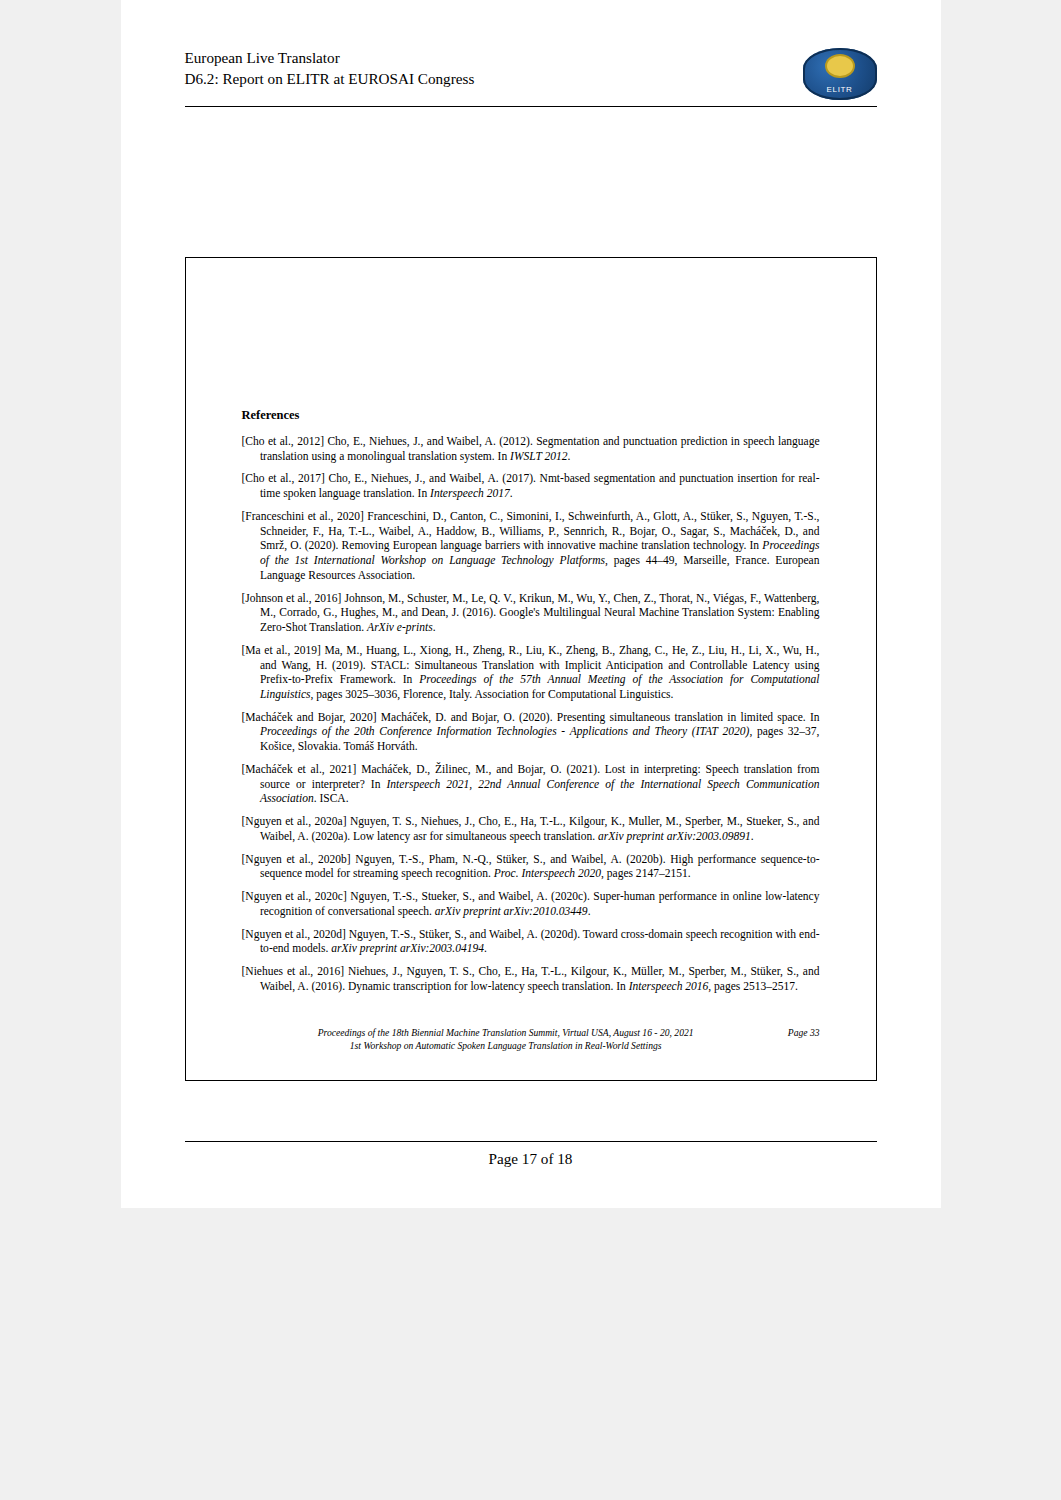European Live Translator
D6.2: Report on ELITR at EUROSAI Congress
References
[Cho et al., 2012] Cho, E., Niehues, J., and Waibel, A. (2012). Segmentation and punctuation prediction in speech language translation using a monolingual translation system. In IWSLT 2012.
[Cho et al., 2017] Cho, E., Niehues, J., and Waibel, A. (2017). Nmt-based segmentation and punctuation insertion for real-time spoken language translation. In Interspeech 2017.
[Franceschini et al., 2020] Franceschini, D., Canton, C., Simonini, I., Schweinfurth, A., Glott, A., Stüker, S., Nguyen, T.-S., Schneider, F., Ha, T.-L., Waibel, A., Haddow, B., Williams, P., Sennrich, R., Bojar, O., Sagar, S., Macháček, D., and Smrž, O. (2020). Removing European language barriers with innovative machine translation technology. In Proceedings of the 1st International Workshop on Language Technology Platforms, pages 44–49, Marseille, France. European Language Resources Association.
[Johnson et al., 2016] Johnson, M., Schuster, M., Le, Q. V., Krikun, M., Wu, Y., Chen, Z., Thorat, N., Viégas, F., Wattenberg, M., Corrado, G., Hughes, M., and Dean, J. (2016). Google's Multilingual Neural Machine Translation System: Enabling Zero-Shot Translation. ArXiv e-prints.
[Ma et al., 2019] Ma, M., Huang, L., Xiong, H., Zheng, R., Liu, K., Zheng, B., Zhang, C., He, Z., Liu, H., Li, X., Wu, H., and Wang, H. (2019). STACL: Simultaneous Translation with Implicit Anticipation and Controllable Latency using Prefix-to-Prefix Framework. In Proceedings of the 57th Annual Meeting of the Association for Computational Linguistics, pages 3025–3036, Florence, Italy. Association for Computational Linguistics.
[Macháček and Bojar, 2020] Macháček, D. and Bojar, O. (2020). Presenting simultaneous translation in limited space. In Proceedings of the 20th Conference Information Technologies - Applications and Theory (ITAT 2020), pages 32–37, Košice, Slovakia. Tomáš Horváth.
[Macháček et al., 2021] Macháček, D., Žilinec, M., and Bojar, O. (2021). Lost in interpreting: Speech translation from source or interpreter? In Interspeech 2021, 22nd Annual Conference of the International Speech Communication Association. ISCA.
[Nguyen et al., 2020a] Nguyen, T. S., Niehues, J., Cho, E., Ha, T.-L., Kilgour, K., Muller, M., Sperber, M., Stueker, S., and Waibel, A. (2020a). Low latency asr for simultaneous speech translation. arXiv preprint arXiv:2003.09891.
[Nguyen et al., 2020b] Nguyen, T.-S., Pham, N.-Q., Stüker, S., and Waibel, A. (2020b). High performance sequence-to-sequence model for streaming speech recognition. Proc. Interspeech 2020, pages 2147–2151.
[Nguyen et al., 2020c] Nguyen, T.-S., Stueker, S., and Waibel, A. (2020c). Super-human performance in online low-latency recognition of conversational speech. arXiv preprint arXiv:2010.03449.
[Nguyen et al., 2020d] Nguyen, T.-S., Stüker, S., and Waibel, A. (2020d). Toward cross-domain speech recognition with end-to-end models. arXiv preprint arXiv:2003.04194.
[Niehues et al., 2016] Niehues, J., Nguyen, T. S., Cho, E., Ha, T.-L., Kilgour, K., Müller, M., Sperber, M., Stüker, S., and Waibel, A. (2016). Dynamic transcription for low-latency speech translation. In Interspeech 2016, pages 2513–2517.
Proceedings of the 18th Biennial Machine Translation Summit, Virtual USA, August 16 - 20, 2021
1st Workshop on Automatic Spoken Language Translation in Real-World Settings
Page 33
Page 17 of 18